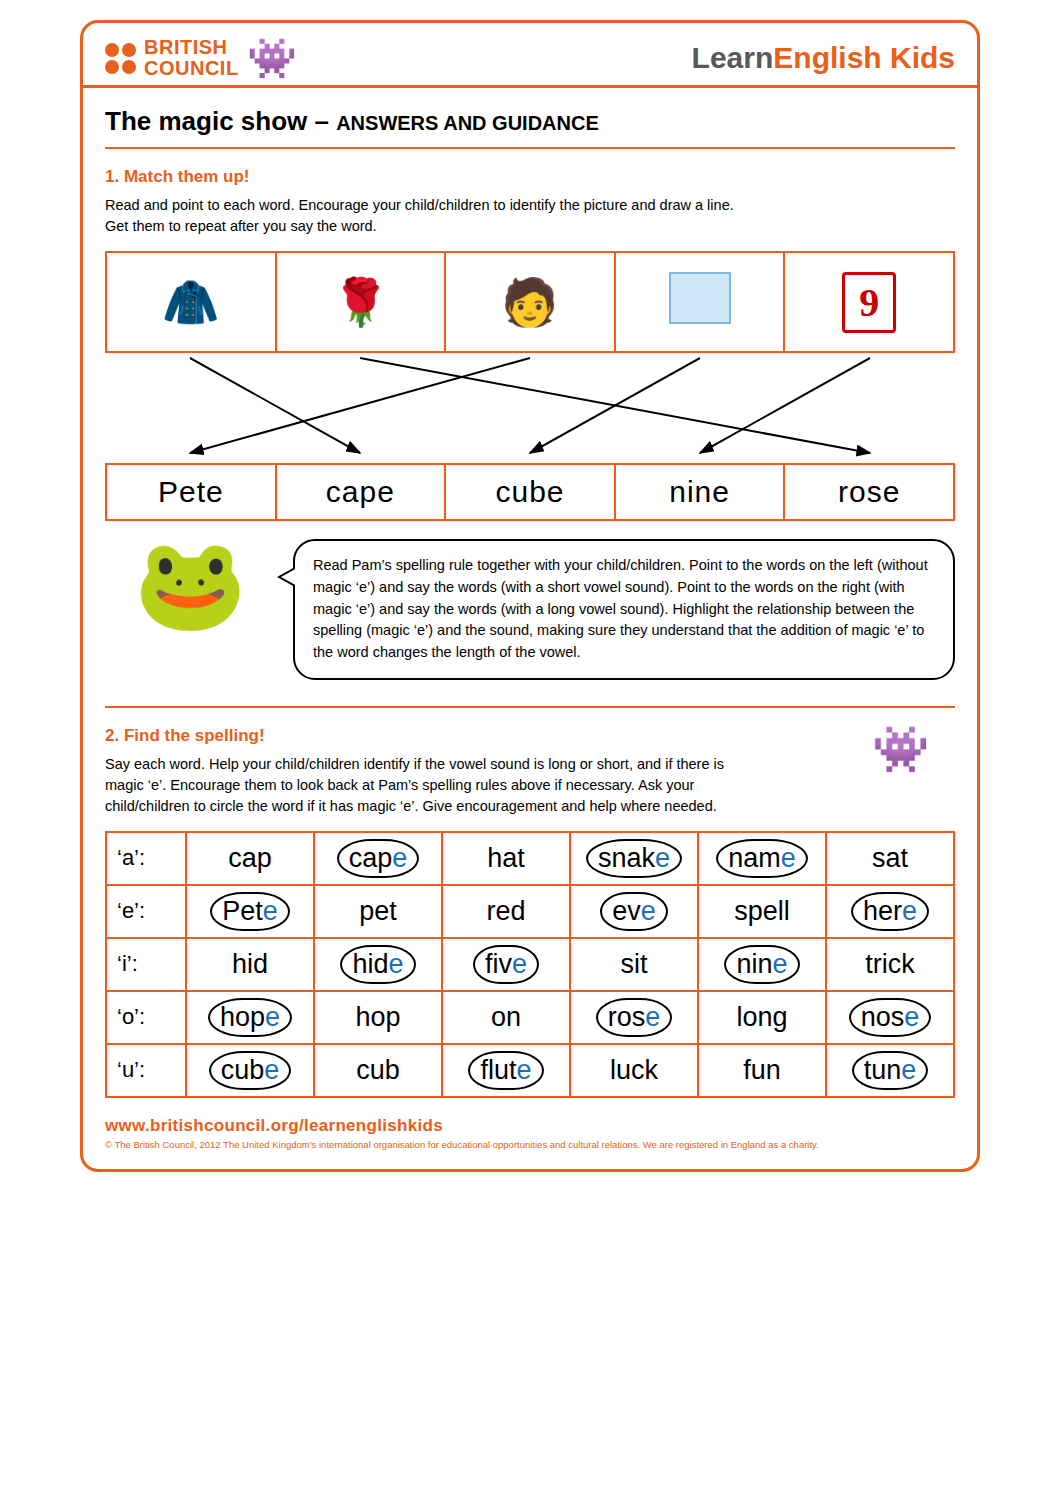BRITISH
COUNCIL
👾
Learn English Kids
The magic show – Answers and guidance
1. Match them up!
Read and point to each word. Encourage your child/children to identify the picture and draw a line. Get them to repeat after you say the word.
| 🧥 | 🌹 | 🧑 | | 9 |
| Pete | cape | cube | nine | rose |
🐸
Read Pam’s spelling rule together with your child/children. Point to the words on the left (without magic ‘e’) and say the words (with a short vowel sound). Point to the words on the right (with magic ‘e’) and say the words (with a long vowel sound). Highlight the relationship between the spelling (magic ‘e’) and the sound, making sure they understand that the addition of magic ‘e’ to the word changes the length of the vowel.
👾
2. Find the spelling!
Say each word. Help your child/children identify if the vowel sound is long or short, and if there is magic ‘e’. Encourage them to look back at Pam’s spelling rules above if necessary. Ask your child/children to circle the word if it has magic ‘e’. Give encouragement and help where needed.
| ‘a’: | cap | cap e | hat | snak e | nam e | sat |
| ‘e’: | Pet e | pet | red | ev e | spell | her e |
| ‘i’: | hid | hid e | fiv e | sit | nin e | trick |
| ‘o’: | hop e | hop | on | ros e | long | nos e |
| ‘u’: | cub e | cub | flut e | luck | fun | tun e |
www.britishcouncil.org/learnenglishkids
© The British Council, 2012 The United Kingdom’s international organisation for educational opportunities and cultural relations. We are registered in England as a charity.